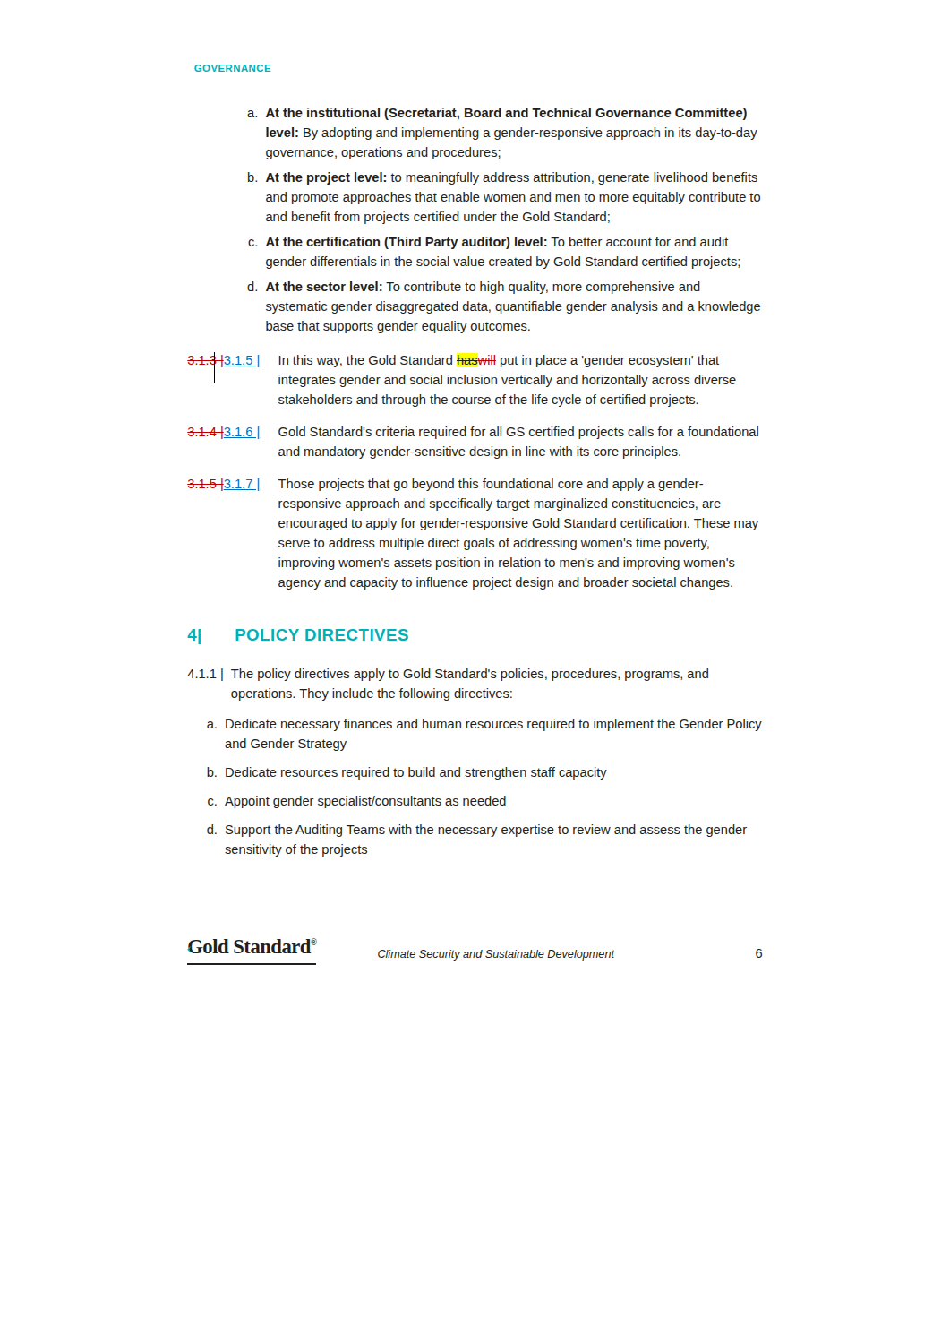GOVERNANCE
At the institutional (Secretariat, Board and Technical Governance Committee) level: By adopting and implementing a gender-responsive approach in its day-to-day governance, operations and procedures;
At the project level: to meaningfully address attribution, generate livelihood benefits and promote approaches that enable women and men to more equitably contribute to and benefit from projects certified under the Gold Standard;
At the certification (Third Party auditor) level: To better account for and audit gender differentials in the social value created by Gold Standard certified projects;
At the sector level: To contribute to high quality, more comprehensive and systematic gender disaggregated data, quantifiable gender analysis and a knowledge base that supports gender equality outcomes.
3.1.3 |3.1.5 |
In this way, the Gold Standard has will put in place a 'gender ecosystem' that integrates gender and social inclusion vertically and horizontally across diverse stakeholders and through the course of the life cycle of certified projects.
3.1.4 |3.1.6 |
Gold Standard's criteria required for all GS certified projects calls for a foundational and mandatory gender-sensitive design in line with its core principles.
3.1.5 |3.1.7 |
Those projects that go beyond this foundational core and apply a gender-responsive approach and specifically target marginalized constituencies, are encouraged to apply for gender-responsive Gold Standard certification. These may serve to address multiple direct goals of addressing women's time poverty, improving women's assets position in relation to men's and improving women's agency and capacity to influence project design and broader societal changes.
4|POLICY DIRECTIVES
4.1.1 |
The policy directives apply to Gold Standard's policies, procedures, programs, and operations. They include the following directives:
Dedicate necessary finances and human resources required to implement the Gender Policy and Gender Strategy
Dedicate resources required to build and strengthen staff capacity
Appoint gender specialist/consultants as needed
Support the Auditing Teams with the necessary expertise to review and assess the gender sensitivity of the projects
‹Gold Standard®
Climate Security and Sustainable Development
6